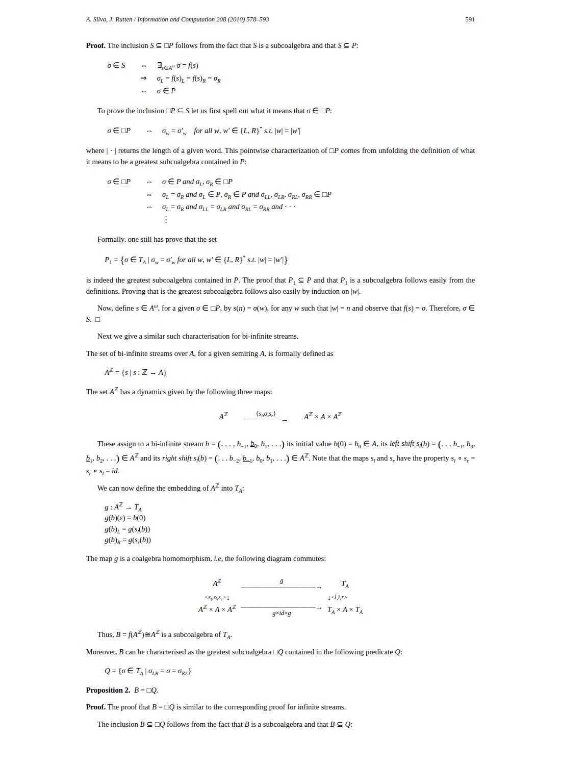A. Silva, J. Rutten / Information and Computation 208 (2010) 578–593 591
Proof. The inclusion S ⊆ □P follows from the fact that S is a subcoalgebra and that S ⊆ P:
| σ ∈ S | ⇔ | ∃ s ∈ A ω σ = f ( s ) |
| | ⇒ | σ L = f ( s ) L = f ( s ) R = σ R |
| | ⇔ | σ ∈ P |
To prove the inclusion □P ⊆ S let us first spell out what it means that σ ∈ □P:
| σ ∈ □ P | ⇔ | σ w = σ′ w for all w , w′ ∈ { L , R } * s.t. / w / = / w′ / |
where | · | returns the length of a given word. This pointwise characterization of □P comes from unfolding the definition of what it means to be a greatest subcoalgebra contained in P:
| σ ∈ □ P | ⇔ | σ ∈ P and σ L , σ R ∈ □ P |
| | ⇔ | σ L = σ R and σ L ∈ P , σ R ∈ P and σ LL , σ LR , σ RL , σ RR ∈ □ P |
| | ⇔ | σ L = σ R and σ LL = σ LR and σ RL = σ RR and · · · |
| | | ⋮ |
Formally, one still has prove that the set
P1 = {σ ∈ TA | σw = σ′w for all w, w′ ∈ {L, R}* s.t. |w| = |w′|}
is indeed the greatest subcoalgebra contained in P. The proof that P1 ⊆ P and that P1 is a subcoalgebra follows easily from the definitions. Proving that is the greatest subcoalgebra follows also easily by induction on |w|.
Now, define s ∈ Aω, for a given σ ∈ □P, by s(n) = σ(w), for any w such that |w| = n and observe that f(s) = σ. Therefore, σ ∈ S. □
Next we give a similar such characterisation for bi-infinite streams.
The set of bi-infinite streams over A, for a given semiring A, is formally defined as
Aℤ = {s | s : ℤ → A}
The set Aℤ has a dynamics given by the following three maps:
| A ℤ | ⟨ s l , o , s r ⟩ —————→ | A ℤ × A × A ℤ |
These assign to a bi-infinite stream b = (. . . , b−1, b0, b1, . . .) its initial value b(0) = b0 ∈ A, its left shift sl(b) = (. . . b−1, b0, b1, b2, . . .) ∈ Aℤ and its right shift sl(b) = (. . . b−2, b−1, b0, b1, . . .) ∈ Aℤ. Note that the maps sl and sr have the property sl ∘ sr = sr ∘ sl = id.
We can now define the embedding of Aℤ into TA:
g : Aℤ → TA
g(b)(ε) = b(0)
g(b)L = g(sl(b))
g(b)R = g(sr(b))
The map g is a coalgebra homomorphism, i.e, the following diagram commutes:
| A ℤ | g ——————————→ | T A |
| < s l , o , s r > ↓ | | ↓ < l , i , r > |
| A ℤ × A × A ℤ | ——————————→ g × id × g | T A × A × T A |
Thus, B = f(Aℤ)≅Aℤ is a subcoalgebra of TA.
Moreover, B can be characterised as the greatest subcoalgebra □Q contained in the following predicate Q:
Q = {σ ∈ TA | σLR = σ = σRL}
Proposition 2. B = □Q.
Proof. The proof that B = □Q is similar to the corresponding proof for infinite streams.
The inclusion B ⊆ □Q follows from the fact that B is a subcoalgebra and that B ⊆ Q: